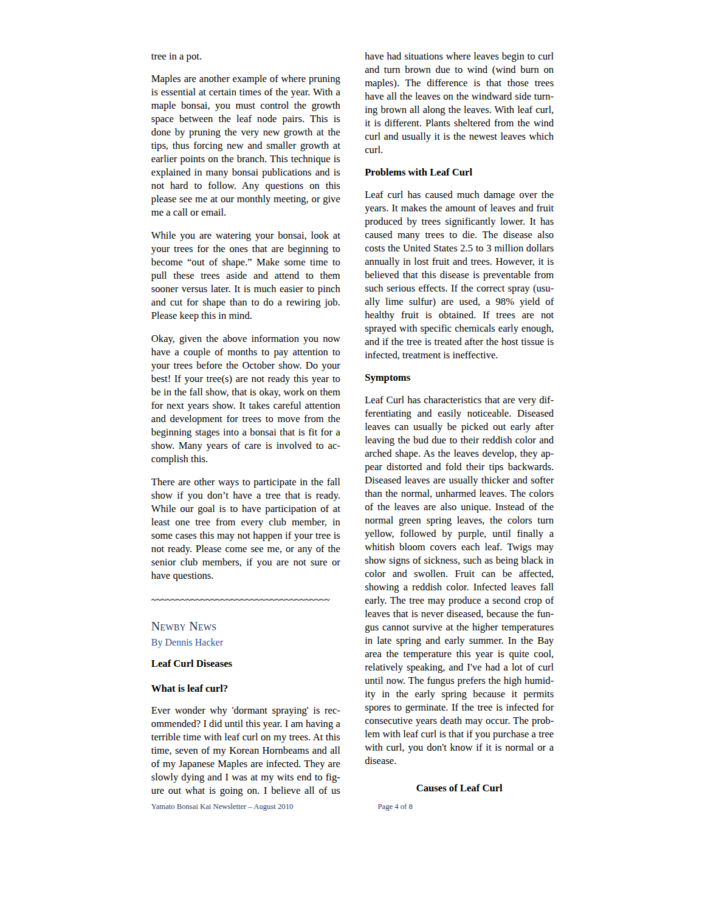tree in a pot.
Maples are another example of where pruning is essential at certain times of the year. With a maple bonsai, you must control the growth space between the leaf node pairs. This is done by pruning the very new growth at the tips, thus forcing new and smaller growth at earlier points on the branch. This technique is explained in many bonsai publications and is not hard to follow. Any questions on this please see me at our monthly meeting, or give me a call or email.
While you are watering your bonsai, look at your trees for the ones that are beginning to become “out of shape.” Make some time to pull these trees aside and attend to them sooner versus later. It is much easier to pinch and cut for shape than to do a rewiring job. Please keep this in mind.
Okay, given the above information you now have a couple of months to pay attention to your trees before the October show. Do your best! If your tree(s) are not ready this year to be in the fall show, that is okay, work on them for next years show. It takes careful attention and development for trees to move from the beginning stages into a bonsai that is fit for a show. Many years of care is involved to accomplish this.
There are other ways to participate in the fall show if you don’t have a tree that is ready. While our goal is to have participation of at least one tree from every club member, in some cases this may not happen if your tree is not ready. Please come see me, or any of the senior club members, if you are not sure or have questions.
~~~~~~~~~~~~~~~~~~~~~~~~~~~~~~~~~~~~
Newby News
By Dennis Hacker
Leaf Curl Diseases
What is leaf curl?
Ever wonder why 'dormant spraying' is recommended? I did until this year. I am having a terrible time with leaf curl on my trees. At this time, seven of my Korean Hornbeams and all of my Japanese Maples are infected. They are slowly dying and I was at my wits end to figure out what is going on. I believe all of us have had situations where leaves begin to curl and turn brown due to wind (wind burn on maples). The difference is that those trees have all the leaves on the windward side turning brown all along the leaves. With leaf curl, it is different. Plants sheltered from the wind curl and usually it is the newest leaves which curl.
Problems with Leaf Curl
Leaf curl has caused much damage over the years. It makes the amount of leaves and fruit produced by trees significantly lower. It has caused many trees to die. The disease also costs the United States 2.5 to 3 million dollars annually in lost fruit and trees. However, it is believed that this disease is preventable from such serious effects. If the correct spray (usually lime sulfur) are used, a 98% yield of healthy fruit is obtained. If trees are not sprayed with specific chemicals early enough, and if the tree is treated after the host tissue is infected, treatment is ineffective.
Symptoms
Leaf Curl has characteristics that are very differentiating and easily noticeable. Diseased leaves can usually be picked out early after leaving the bud due to their reddish color and arched shape. As the leaves develop, they appear distorted and fold their tips backwards. Diseased leaves are usually thicker and softer than the normal, unharmed leaves. The colors of the leaves are also unique. Instead of the normal green spring leaves, the colors turn yellow, followed by purple, until finally a whitish bloom covers each leaf. Twigs may show signs of sickness, such as being black in color and swollen. Fruit can be affected, showing a reddish color. Infected leaves fall early. The tree may produce a second crop of leaves that is never diseased, because the fungus cannot survive at the higher temperatures in late spring and early summer. In the Bay area the temperature this year is quite cool, relatively speaking, and I've had a lot of curl until now. The fungus prefers the high humidity in the early spring because it permits spores to germinate. If the tree is infected for consecutive years death may occur. The problem with leaf curl is that if you purchase a tree with curl, you don't know if it is normal or a disease.
Causes of Leaf Curl
Yamato Bonsai Kai Newsletter – August 2010 Page 4 of 8